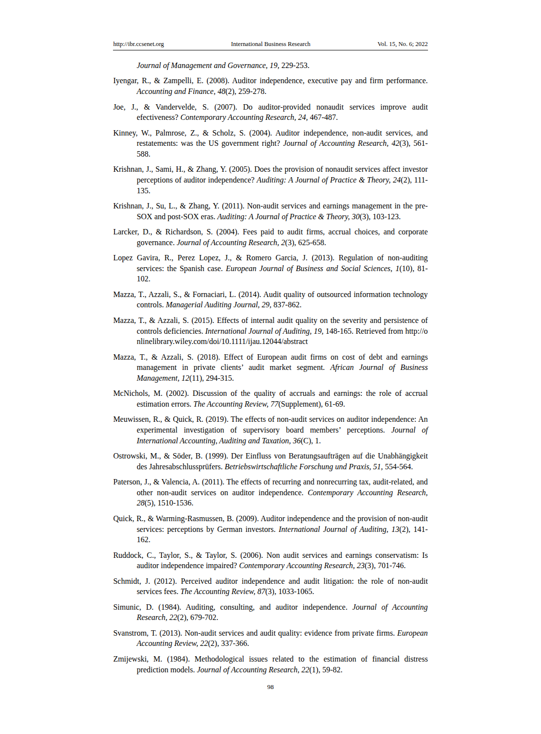http://ibr.ccsenet.org International Business Research Vol. 15, No. 6; 2022
Journal of Management and Governance, 19, 229-253.
Iyengar, R., & Zampelli, E. (2008). Auditor independence, executive pay and firm performance. Accounting and Finance, 48(2), 259-278.
Joe, J., & Vandervelde, S. (2007). Do auditor-provided nonaudit services improve audit efectiveness? Contemporary Accounting Research, 24, 467-487.
Kinney, W., Palmrose, Z., & Scholz, S. (2004). Auditor independence, non-audit services, and restatements: was the US government right? Journal of Accounting Research, 42(3), 561-588.
Krishnan, J., Sami, H., & Zhang, Y. (2005). Does the provision of nonaudit services affect investor perceptions of auditor independence? Auditing: A Journal of Practice & Theory, 24(2), 111-135.
Krishnan, J., Su, L., & Zhang, Y. (2011). Non-audit services and earnings management in the pre-SOX and post-SOX eras. Auditing: A Journal of Practice & Theory, 30(3), 103-123.
Larcker, D., & Richardson, S. (2004). Fees paid to audit firms, accrual choices, and corporate governance. Journal of Accounting Research, 2(3), 625-658.
Lopez Gavira, R., Perez Lopez, J., & Romero Garcia, J. (2013). Regulation of non-auditing services: the Spanish case. European Journal of Business and Social Sciences, 1(10), 81-102.
Mazza, T., Azzali, S., & Fornaciari, L. (2014). Audit quality of outsourced information technology controls. Managerial Auditing Journal, 29, 837-862.
Mazza, T., & Azzali, S. (2015). Effects of internal audit quality on the severity and persistence of controls deficiencies. International Journal of Auditing, 19, 148-165. Retrieved from http://onlinelibrary.wiley.com/doi/10.1111/ijau.12044/abstract
Mazza, T., & Azzali, S. (2018). Effect of European audit firms on cost of debt and earnings management in private clients’ audit market segment. African Journal of Business Management, 12(11), 294-315.
McNichols, M. (2002). Discussion of the quality of accruals and earnings: the role of accrual estimation errors. The Accounting Review, 77(Supplement), 61-69.
Meuwissen, R., & Quick, R. (2019). The effects of non-audit services on auditor independence: An experimental investigation of supervisory board members’ perceptions. Journal of International Accounting, Auditing and Taxation, 36(C), 1.
Ostrowski, M., & Söder, B. (1999). Der Einfluss von Beratungsaufträgen auf die Unabhängigkeit des Jahresabschlussprüfers. Betriebswirtschaftliche Forschung und Praxis, 51, 554-564.
Paterson, J., & Valencia, A. (2011). The effects of recurring and nonrecurring tax, audit-related, and other non-audit services on auditor independence. Contemporary Accounting Research, 28(5), 1510-1536.
Quick, R., & Warming-Rasmussen, B. (2009). Auditor independence and the provision of non-audit services: perceptions by German investors. International Journal of Auditing, 13(2), 141-162.
Ruddock, C., Taylor, S., & Taylor, S. (2006). Non audit services and earnings conservatism: Is auditor independence impaired? Contemporary Accounting Research, 23(3), 701-746.
Schmidt, J. (2012). Perceived auditor independence and audit litigation: the role of non-audit services fees. The Accounting Review, 87(3), 1033-1065.
Simunic, D. (1984). Auditing, consulting, and auditor independence. Journal of Accounting Research, 22(2), 679-702.
Svanstrom, T. (2013). Non-audit services and audit quality: evidence from private firms. European Accounting Review, 22(2), 337-366.
Zmijewski, M. (1984). Methodological issues related to the estimation of financial distress prediction models. Journal of Accounting Research, 22(1), 59-82.
98